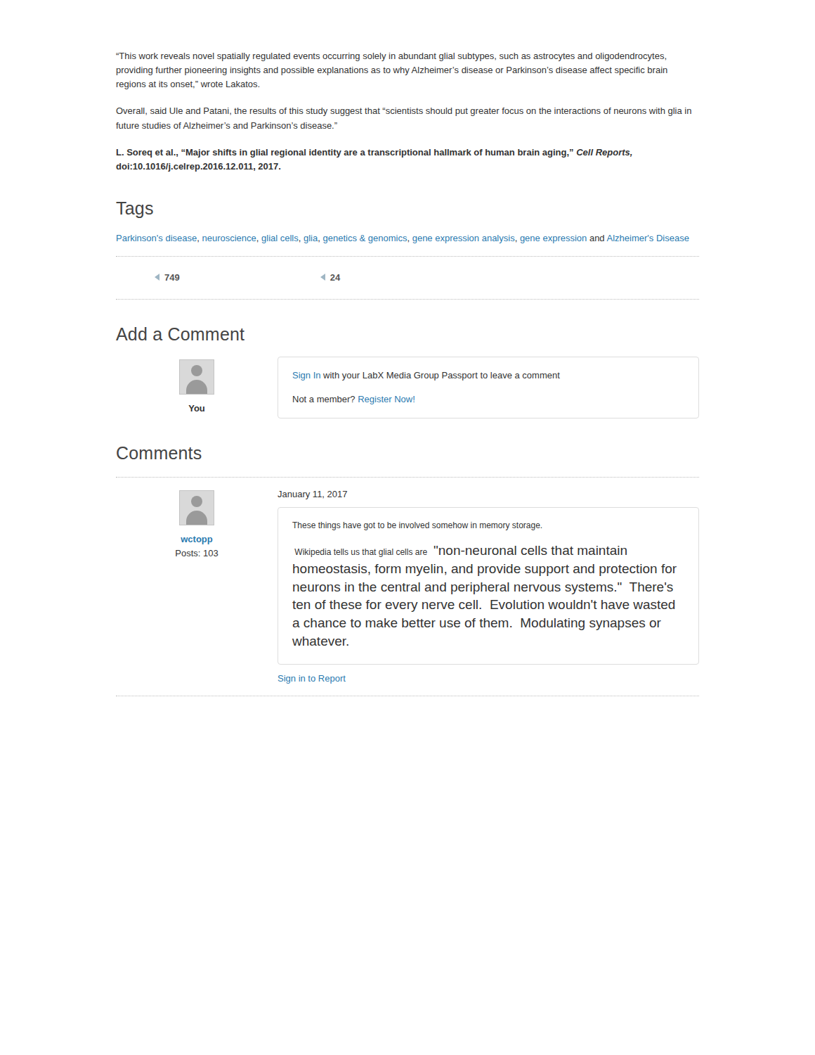“This work reveals novel spatially regulated events occurring solely in abundant glial subtypes, such as astrocytes and oligodendrocytes, providing further pioneering insights and possible explanations as to why Alzheimer’s disease or Parkinson’s disease affect specific brain regions at its onset,” wrote Lakatos.
Overall, said Ule and Patani, the results of this study suggest that “scientists should put greater focus on the interactions of neurons with glia in future studies of Alzheimer’s and Parkinson’s disease.”
L. Soreq et al., “Major shifts in glial regional identity are a transcriptional hallmark of human brain aging,” Cell Reports, doi:10.1016/j.celrep.2016.12.011, 2017.
Tags
Parkinson's disease, neuroscience, glial cells, glia, genetics & genomics, gene expression analysis, gene expression and Alzheimer's Disease
749
24
Add a Comment
You
Sign In with your LabX Media Group Passport to leave a comment
Not a member? Register Now!
Comments
wctopp
Posts: 103
January 11, 2017
These things have got to be involved somehow in memory storage.
Wikipedia tells us that glial cells are "non-neuronal cells that maintain homeostasis, form myelin, and provide support and protection for neurons in the central and peripheral nervous systems." There's ten of these for every nerve cell. Evolution wouldn't have wasted a chance to make better use of them. Modulating synapses or whatever.
Sign in to Report